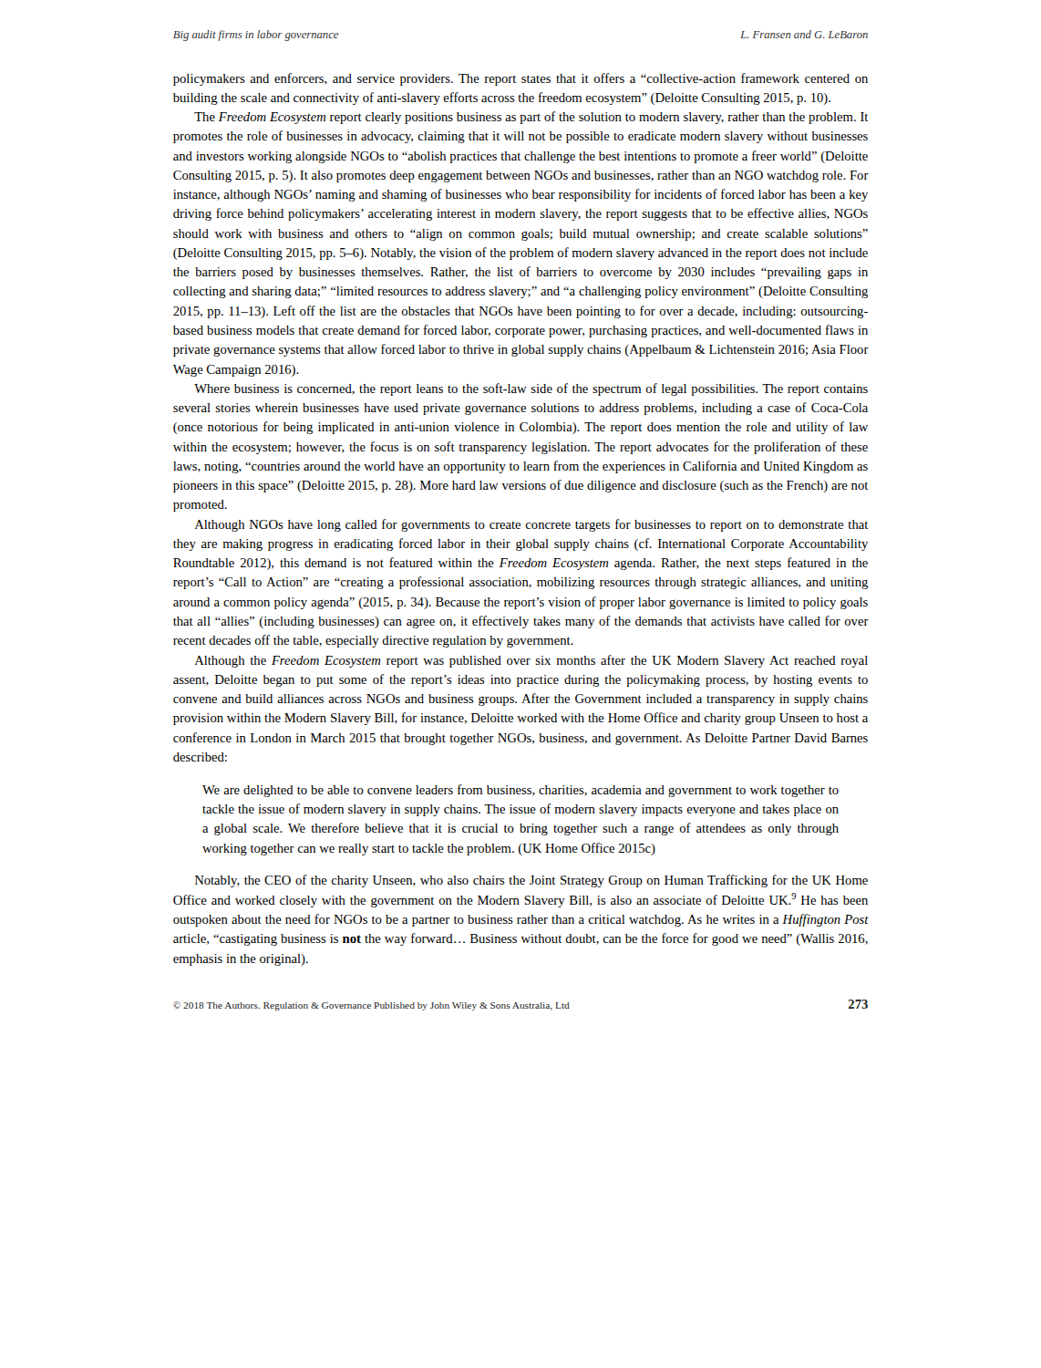Big audit firms in labor governance L. Fransen and G. LeBaron
policymakers and enforcers, and service providers. The report states that it offers a “collective-action framework centered on building the scale and connectivity of anti-slavery efforts across the freedom ecosystem” (Deloitte Consulting 2015, p. 10).
The Freedom Ecosystem report clearly positions business as part of the solution to modern slavery, rather than the problem. It promotes the role of businesses in advocacy, claiming that it will not be possible to eradicate modern slavery without businesses and investors working alongside NGOs to “abolish practices that challenge the best intentions to promote a freer world” (Deloitte Consulting 2015, p. 5). It also promotes deep engagement between NGOs and businesses, rather than an NGO watchdog role. For instance, although NGOs’ naming and shaming of businesses who bear responsibility for incidents of forced labor has been a key driving force behind policymakers’ accelerating interest in modern slavery, the report suggests that to be effective allies, NGOs should work with business and others to “align on common goals; build mutual ownership; and create scalable solutions” (Deloitte Consulting 2015, pp. 5–6). Notably, the vision of the problem of modern slavery advanced in the report does not include the barriers posed by businesses themselves. Rather, the list of barriers to overcome by 2030 includes “prevailing gaps in collecting and sharing data;” “limited resources to address slavery;” and “a challenging policy environment” (Deloitte Consulting 2015, pp. 11–13). Left off the list are the obstacles that NGOs have been pointing to for over a decade, including: outsourcing-based business models that create demand for forced labor, corporate power, purchasing practices, and well-documented flaws in private governance systems that allow forced labor to thrive in global supply chains (Appelbaum & Lichtenstein 2016; Asia Floor Wage Campaign 2016).
Where business is concerned, the report leans to the soft-law side of the spectrum of legal possibilities. The report contains several stories wherein businesses have used private governance solutions to address problems, including a case of Coca-Cola (once notorious for being implicated in anti-union violence in Colombia). The report does mention the role and utility of law within the ecosystem; however, the focus is on soft transparency legislation. The report advocates for the proliferation of these laws, noting, “countries around the world have an opportunity to learn from the experiences in California and United Kingdom as pioneers in this space” (Deloitte 2015, p. 28). More hard law versions of due diligence and disclosure (such as the French) are not promoted.
Although NGOs have long called for governments to create concrete targets for businesses to report on to demonstrate that they are making progress in eradicating forced labor in their global supply chains (cf. International Corporate Accountability Roundtable 2012), this demand is not featured within the Freedom Ecosystem agenda. Rather, the next steps featured in the report’s “Call to Action” are “creating a professional association, mobilizing resources through strategic alliances, and uniting around a common policy agenda” (2015, p. 34). Because the report’s vision of proper labor governance is limited to policy goals that all “allies” (including businesses) can agree on, it effectively takes many of the demands that activists have called for over recent decades off the table, especially directive regulation by government.
Although the Freedom Ecosystem report was published over six months after the UK Modern Slavery Act reached royal assent, Deloitte began to put some of the report’s ideas into practice during the policymaking process, by hosting events to convene and build alliances across NGOs and business groups. After the Government included a transparency in supply chains provision within the Modern Slavery Bill, for instance, Deloitte worked with the Home Office and charity group Unseen to host a conference in London in March 2015 that brought together NGOs, business, and government. As Deloitte Partner David Barnes described:
We are delighted to be able to convene leaders from business, charities, academia and government to work together to tackle the issue of modern slavery in supply chains. The issue of modern slavery impacts everyone and takes place on a global scale. We therefore believe that it is crucial to bring together such a range of attendees as only through working together can we really start to tackle the problem. (UK Home Office 2015c)
Notably, the CEO of the charity Unseen, who also chairs the Joint Strategy Group on Human Trafficking for the UK Home Office and worked closely with the government on the Modern Slavery Bill, is also an associate of Deloitte UK.9 He has been outspoken about the need for NGOs to be a partner to business rather than a critical watchdog. As he writes in a Huffington Post article, “castigating business is not the way forward… Business without doubt, can be the force for good we need” (Wallis 2016, emphasis in the original).
© 2018 The Authors. Regulation & Governance Published by John Wiley & Sons Australia, Ltd 273